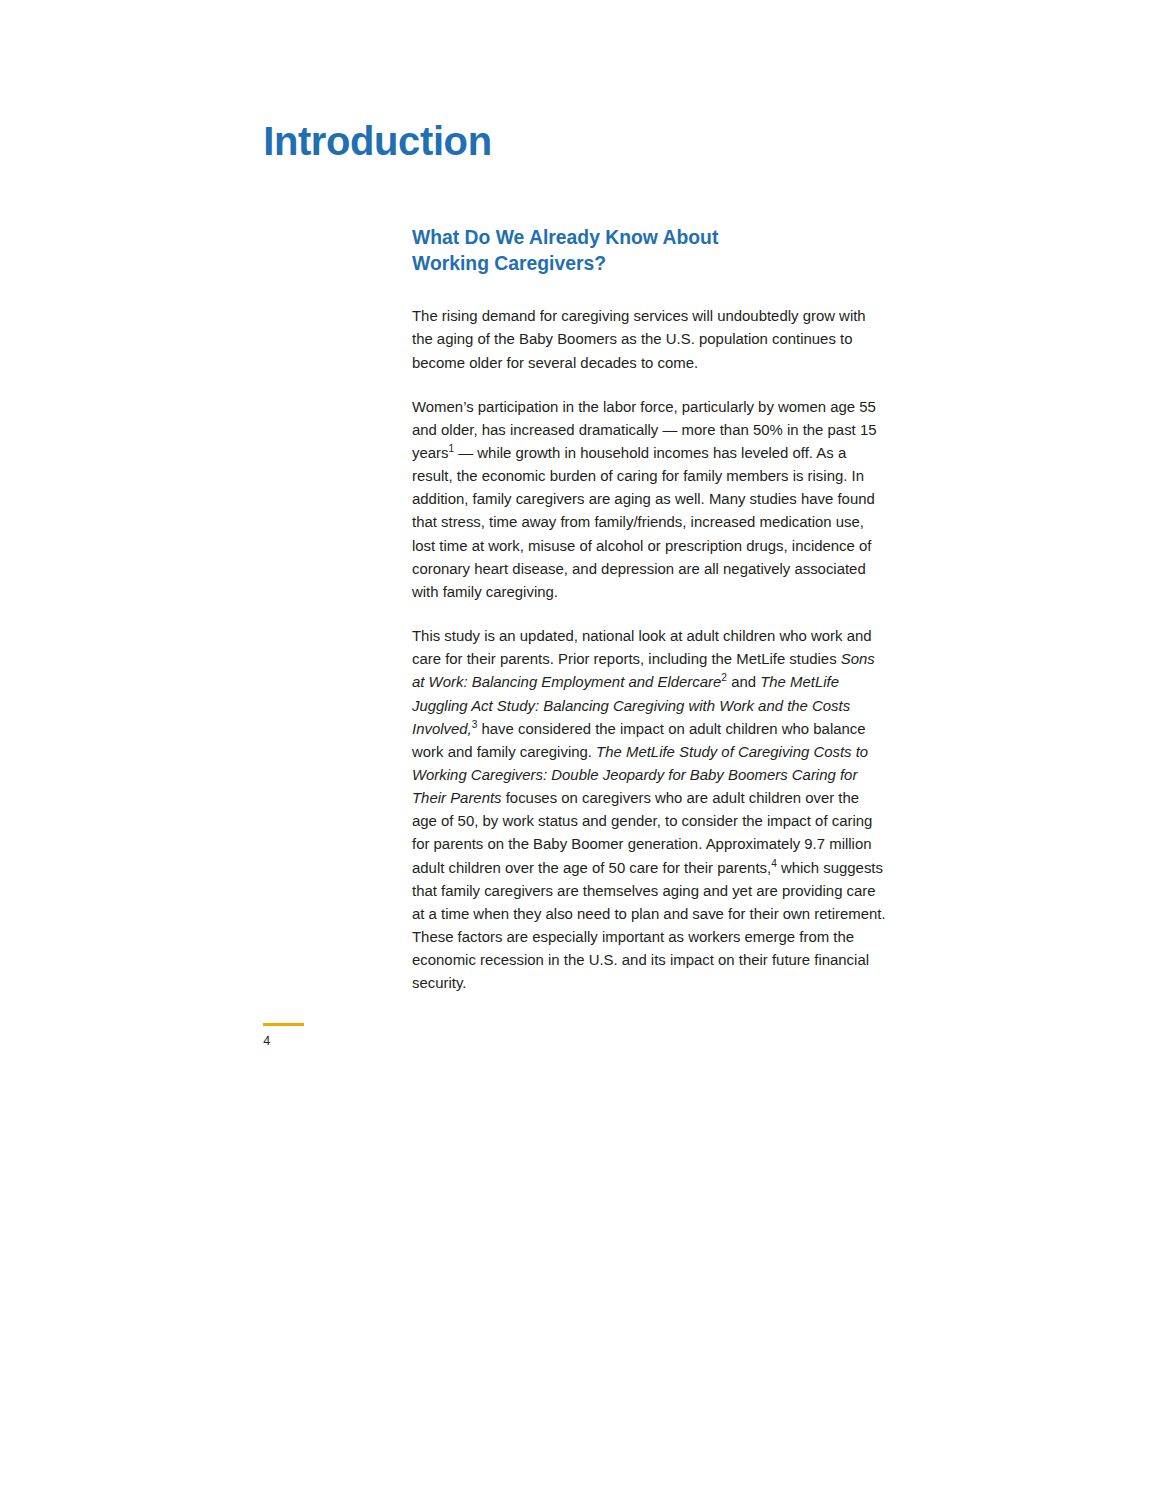Introduction
What Do We Already Know About
Working Caregivers?
The rising demand for caregiving services will undoubtedly grow with the aging of the Baby Boomers as the U.S. population continues to become older for several decades to come.
Women’s participation in the labor force, particularly by women age 55 and older, has increased dramatically — more than 50% in the past 15 years1 — while growth in household incomes has leveled off. As a result, the economic burden of caring for family members is rising. In addition, family caregivers are aging as well. Many studies have found that stress, time away from family/friends, increased medication use, lost time at work, misuse of alcohol or prescription drugs, incidence of coronary heart disease, and depression are all negatively associated with family caregiving.
This study is an updated, national look at adult children who work and care for their parents. Prior reports, including the MetLife studies Sons at Work: Balancing Employment and Eldercare2 and The MetLife Juggling Act Study: Balancing Caregiving with Work and the Costs Involved,3 have considered the impact on adult children who balance work and family caregiving. The MetLife Study of Caregiving Costs to Working Caregivers: Double Jeopardy for Baby Boomers Caring for Their Parents focuses on caregivers who are adult children over the age of 50, by work status and gender, to consider the impact of caring for parents on the Baby Boomer generation. Approximately 9.7 million adult children over the age of 50 care for their parents,4 which suggests that family caregivers are themselves aging and yet are providing care at a time when they also need to plan and save for their own retirement. These factors are especially important as workers emerge from the economic recession in the U.S. and its impact on their future financial security.
4